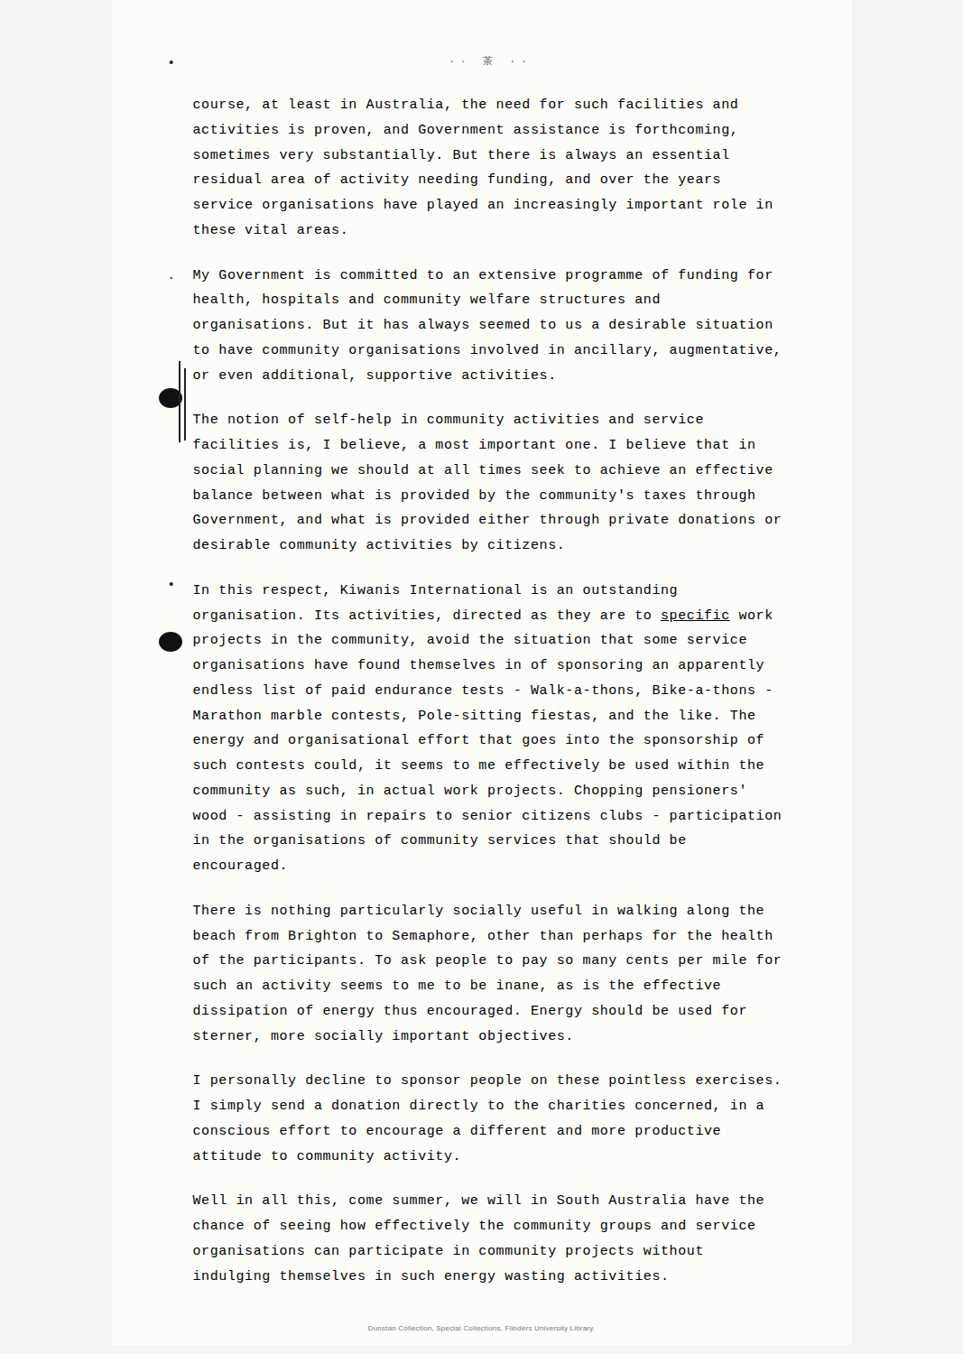·· 茶 ··
• • ·
course, at least in Australia, the need for such facilities and activities is proven, and Government assistance is forthcoming, sometimes very substantially. But there is always an essential residual area of activity needing funding, and over the years service organisations have played an increasingly important role in these vital areas.
My Government is committed to an extensive programme of funding for health, hospitals and community welfare structures and organisations. But it has always seemed to us a desirable situation to have community organisations involved in ancillary, augmentative, or even additional, supportive activities.
The notion of self-help in community activities and service facilities is, I believe, a most important one. I believe that in social planning we should at all times seek to achieve an effective balance between what is provided by the community's taxes through Government, and what is provided either through private donations or desirable community activities by citizens.
In this respect, Kiwanis International is an outstanding organisation. Its activities, directed as they are to specific work projects in the community, avoid the situation that some service organisations have found themselves in of sponsoring an apparently endless list of paid endurance tests - Walk-a-thons, Bike-a-thons - Marathon marble contests, Pole-sitting fiestas, and the like. The energy and organisational effort that goes into the sponsorship of such contests could, it seems to me effectively be used within the community as such, in actual work projects. Chopping pensioners' wood - assisting in repairs to senior citizens clubs - participation in the organisations of community services that should be encouraged.
There is nothing particularly socially useful in walking along the beach from Brighton to Semaphore, other than perhaps for the health of the participants. To ask people to pay so many cents per mile for such an activity seems to me to be inane, as is the effective dissipation of energy thus encouraged. Energy should be used for sterner, more socially important objectives.
I personally decline to sponsor people on these pointless exercises. I simply send a donation directly to the charities concerned, in a conscious effort to encourage a different and more productive attitude to community activity.
Well in all this, come summer, we will in South Australia have the chance of seeing how effectively the community groups and service organisations can participate in community projects without indulging themselves in such energy wasting activities.
Dunstan Collection, Special Collections, Flinders University Library.